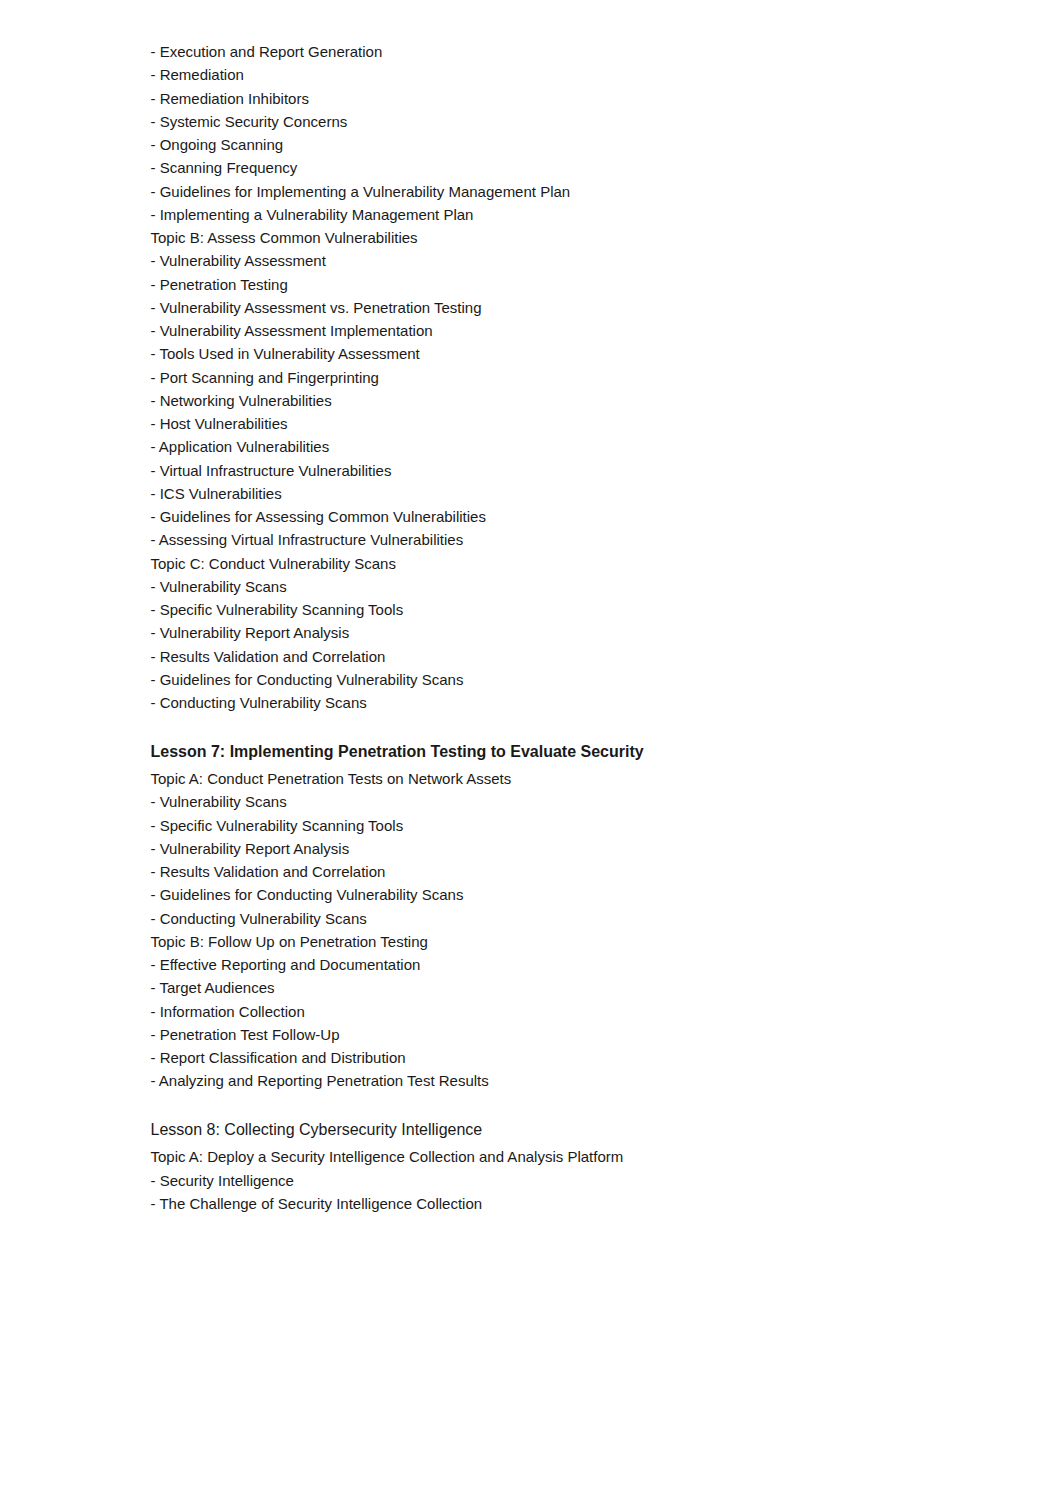- Execution and Report Generation
- Remediation
- Remediation Inhibitors
- Systemic Security Concerns
- Ongoing Scanning
- Scanning Frequency
- Guidelines for Implementing a Vulnerability Management Plan
- Implementing a Vulnerability Management Plan
Topic B: Assess Common Vulnerabilities
- Vulnerability Assessment
- Penetration Testing
- Vulnerability Assessment vs. Penetration Testing
- Vulnerability Assessment Implementation
- Tools Used in Vulnerability Assessment
- Port Scanning and Fingerprinting
- Networking Vulnerabilities
- Host Vulnerabilities
- Application Vulnerabilities
- Virtual Infrastructure Vulnerabilities
- ICS Vulnerabilities
- Guidelines for Assessing Common Vulnerabilities
- Assessing Virtual Infrastructure Vulnerabilities
Topic C: Conduct Vulnerability Scans
- Vulnerability Scans
- Specific Vulnerability Scanning Tools
- Vulnerability Report Analysis
- Results Validation and Correlation
- Guidelines for Conducting Vulnerability Scans
- Conducting Vulnerability Scans
Lesson 7: Implementing Penetration Testing to Evaluate Security
Topic A: Conduct Penetration Tests on Network Assets
- Vulnerability Scans
- Specific Vulnerability Scanning Tools
- Vulnerability Report Analysis
- Results Validation and Correlation
- Guidelines for Conducting Vulnerability Scans
- Conducting Vulnerability Scans
Topic B: Follow Up on Penetration Testing
- Effective Reporting and Documentation
- Target Audiences
- Information Collection
- Penetration Test Follow-Up
- Report Classification and Distribution
- Analyzing and Reporting Penetration Test Results
Lesson 8: Collecting Cybersecurity Intelligence
Topic A: Deploy a Security Intelligence Collection and Analysis Platform
- Security Intelligence
- The Challenge of Security Intelligence Collection